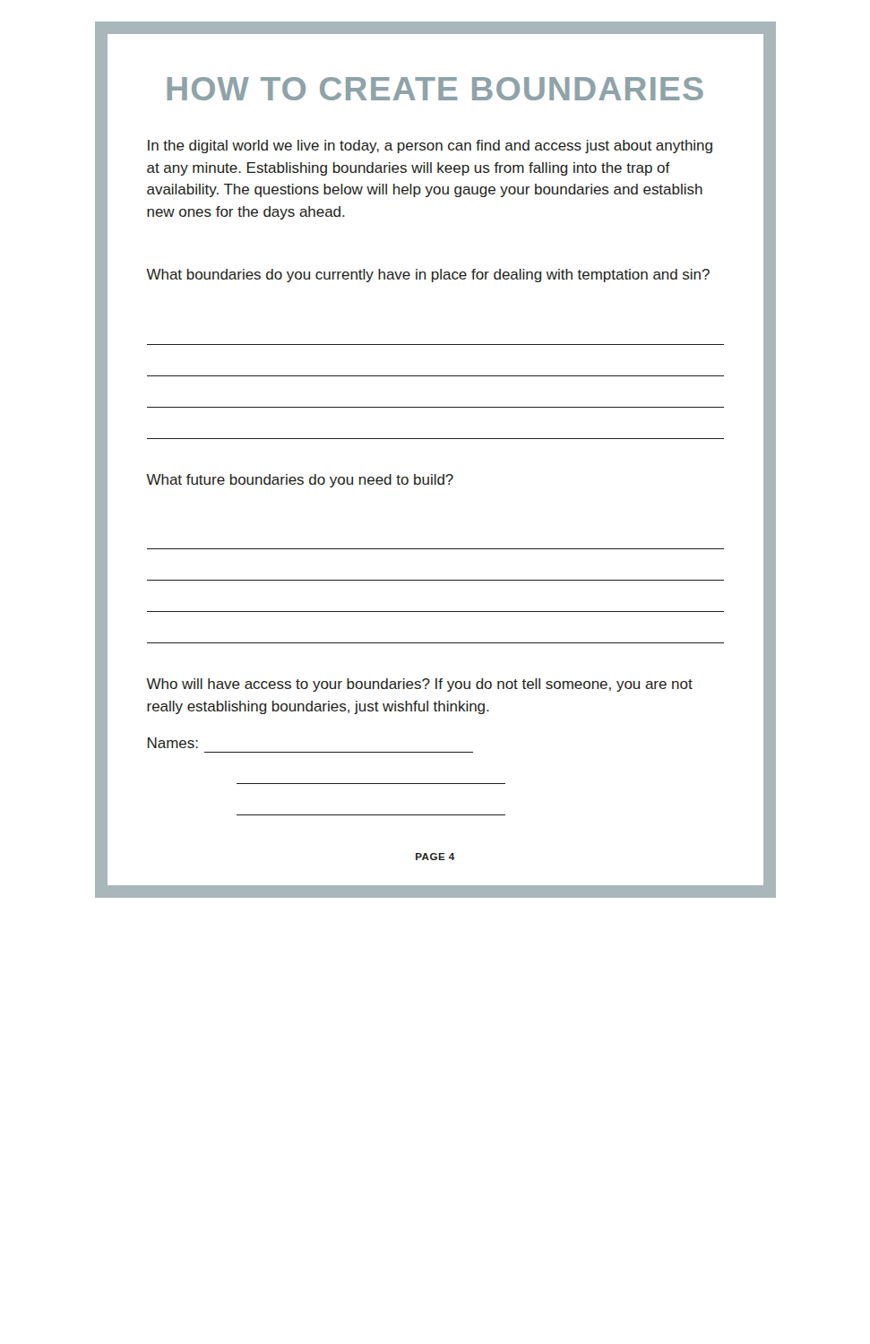How to Create Boundaries
In the digital world we live in today, a person can find and access just about anything at any minute. Establishing boundaries will keep us from falling into the trap of availability. The questions below will help you gauge your boundaries and establish new ones for the days ahead.
What boundaries do you currently have in place for dealing with temptation and sin?
What future boundaries do you need to build?
Who will have access to your boundaries? If you do not tell someone, you are not really establishing boundaries, just wishful thinking.
Names:
PAGE 4